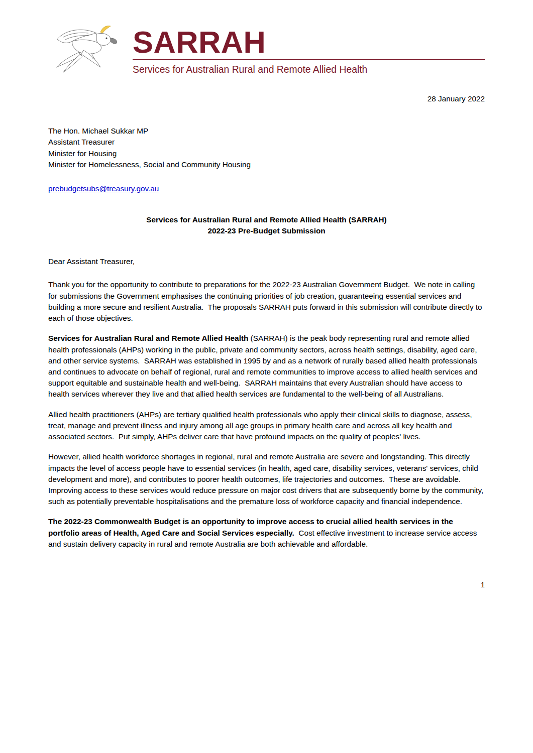SARRAH
Services for Australian Rural and Remote Allied Health
28 January 2022
The Hon. Michael Sukkar MP
Assistant Treasurer
Minister for Housing
Minister for Homelessness, Social and Community Housing
prebudgetsubs@treasury.gov.au
Services for Australian Rural and Remote Allied Health (SARRAH)
2022-23 Pre-Budget Submission
Dear Assistant Treasurer,
Thank you for the opportunity to contribute to preparations for the 2022-23 Australian Government Budget. We note in calling for submissions the Government emphasises the continuing priorities of job creation, guaranteeing essential services and building a more secure and resilient Australia. The proposals SARRAH puts forward in this submission will contribute directly to each of those objectives.
Services for Australian Rural and Remote Allied Health (SARRAH) is the peak body representing rural and remote allied health professionals (AHPs) working in the public, private and community sectors, across health settings, disability, aged care, and other service systems. SARRAH was established in 1995 by and as a network of rurally based allied health professionals and continues to advocate on behalf of regional, rural and remote communities to improve access to allied health services and support equitable and sustainable health and well-being. SARRAH maintains that every Australian should have access to health services wherever they live and that allied health services are fundamental to the well-being of all Australians.
Allied health practitioners (AHPs) are tertiary qualified health professionals who apply their clinical skills to diagnose, assess, treat, manage and prevent illness and injury among all age groups in primary health care and across all key health and associated sectors. Put simply, AHPs deliver care that have profound impacts on the quality of peoples' lives.
However, allied health workforce shortages in regional, rural and remote Australia are severe and longstanding. This directly impacts the level of access people have to essential services (in health, aged care, disability services, veterans' services, child development and more), and contributes to poorer health outcomes, life trajectories and outcomes. These are avoidable. Improving access to these services would reduce pressure on major cost drivers that are subsequently borne by the community, such as potentially preventable hospitalisations and the premature loss of workforce capacity and financial independence.
The 2022-23 Commonwealth Budget is an opportunity to improve access to crucial allied health services in the portfolio areas of Health, Aged Care and Social Services especially. Cost effective investment to increase service access and sustain delivery capacity in rural and remote Australia are both achievable and affordable.
1